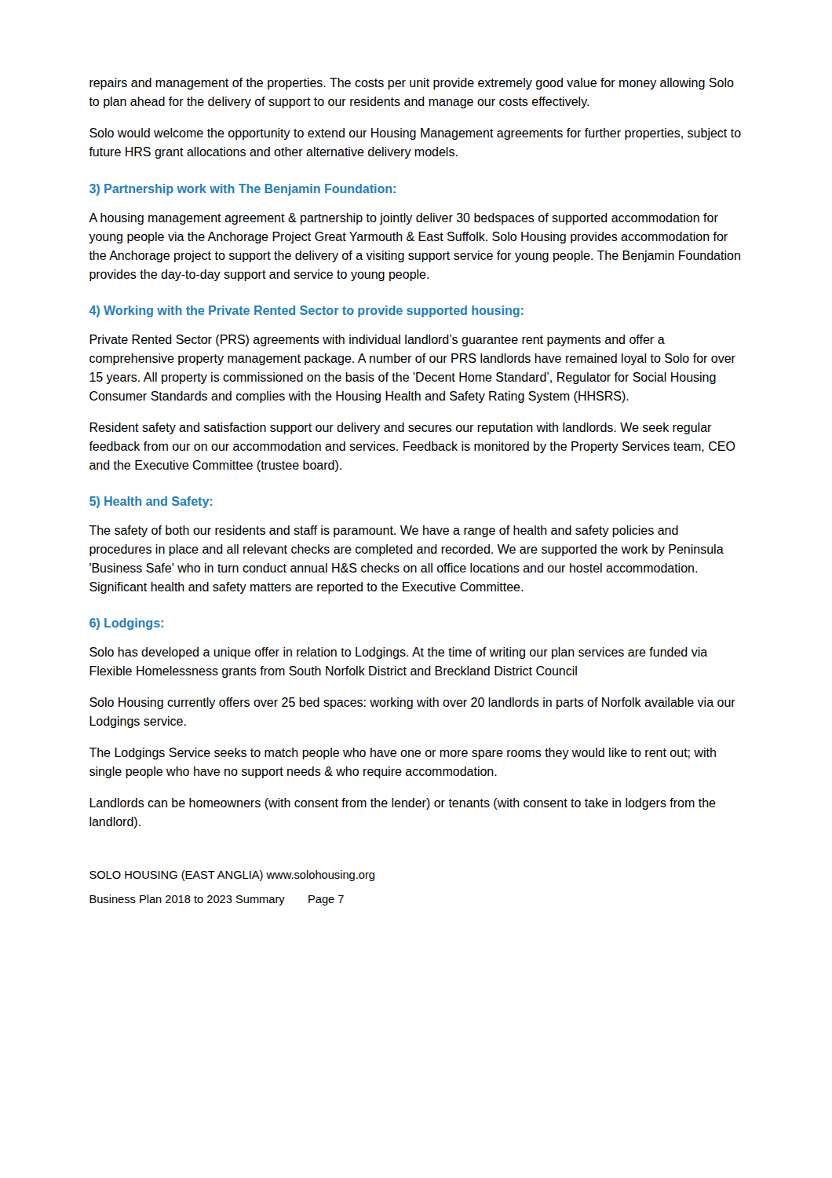repairs and management of the properties. The costs per unit provide extremely good value for money allowing Solo to plan ahead for the delivery of support to our residents and manage our costs effectively.
Solo would welcome the opportunity to extend our Housing Management agreements for further properties, subject to future HRS grant allocations and other alternative delivery models.
3) Partnership work with The Benjamin Foundation:
A housing management agreement & partnership to jointly deliver 30 bedspaces of supported accommodation for young people via the Anchorage Project Great Yarmouth & East Suffolk. Solo Housing provides accommodation for the Anchorage project to support the delivery of a visiting support service for young people. The Benjamin Foundation provides the day-to-day support and service to young people.
4) Working with the Private Rented Sector to provide supported housing:
Private Rented Sector (PRS) agreements with individual landlord’s guarantee rent payments and offer a comprehensive property management package. A number of our PRS landlords have remained loyal to Solo for over 15 years. All property is commissioned on the basis of the 'Decent Home Standard’, Regulator for Social Housing Consumer Standards and complies with the Housing Health and Safety Rating System (HHSRS).
Resident safety and satisfaction support our delivery and secures our reputation with landlords. We seek regular feedback from our on our accommodation and services. Feedback is monitored by the Property Services team, CEO and the Executive Committee (trustee board).
5) Health and Safety:
The safety of both our residents and staff is paramount. We have a range of health and safety policies and procedures in place and all relevant checks are completed and recorded. We are supported the work by Peninsula 'Business Safe' who in turn conduct annual H&S checks on all office locations and our hostel accommodation. Significant health and safety matters are reported to the Executive Committee.
6) Lodgings:
Solo has developed a unique offer in relation to Lodgings. At the time of writing our plan services are funded via Flexible Homelessness grants from South Norfolk District and Breckland District Council
Solo Housing currently offers over 25 bed spaces: working with over 20 landlords in parts of Norfolk available via our Lodgings service.
The Lodgings Service seeks to match people who have one or more spare rooms they would like to rent out; with single people who have no support needs & who require accommodation.
Landlords can be homeowners (with consent from the lender) or tenants (with consent to take in lodgers from the landlord).
SOLO HOUSING (EAST ANGLIA) www.solohousing.org
Business Plan 2018 to 2023 SummaryPage 7